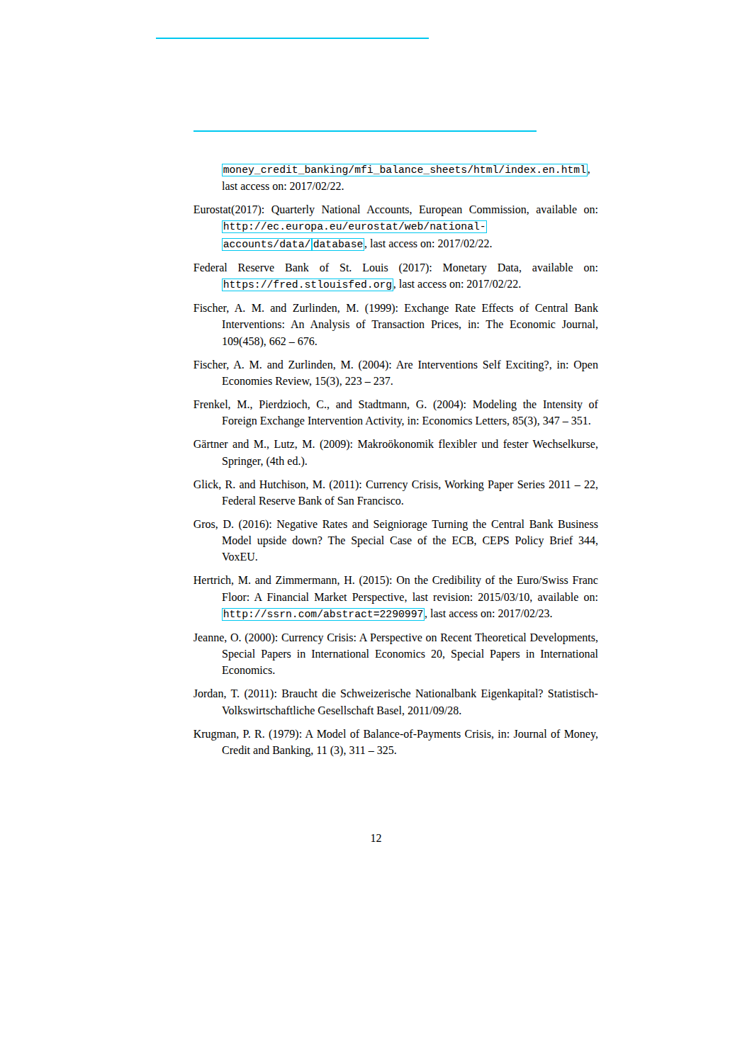money_credit_banking/mfi_balance_sheets/html/index.en.html, last access on: 2017/02/22.
Eurostat(2017): Quarterly National Accounts, European Commission, available on: http://ec.europa.eu/eurostat/web/national-accounts/data/database, last access on: 2017/02/22.
Federal Reserve Bank of St. Louis (2017): Monetary Data, available on: https://fred.stlouisfed.org, last access on: 2017/02/22.
Fischer, A. M. and Zurlinden, M. (1999): Exchange Rate Effects of Central Bank Interventions: An Analysis of Transaction Prices, in: The Economic Journal, 109(458), 662 – 676.
Fischer, A. M. and Zurlinden, M. (2004): Are Interventions Self Exciting?, in: Open Economies Review, 15(3), 223 – 237.
Frenkel, M., Pierdzioch, C., and Stadtmann, G. (2004): Modeling the Intensity of Foreign Exchange Intervention Activity, in: Economics Letters, 85(3), 347 – 351.
Gärtner and M., Lutz, M. (2009): Makroökonomik flexibler und fester Wechselkurse, Springer, (4th ed.).
Glick, R. and Hutchison, M. (2011): Currency Crisis, Working Paper Series 2011 – 22, Federal Reserve Bank of San Francisco.
Gros, D. (2016): Negative Rates and Seigniorage Turning the Central Bank Business Model upside down? The Special Case of the ECB, CEPS Policy Brief 344, VoxEU.
Hertrich, M. and Zimmermann, H. (2015): On the Credibility of the Euro/Swiss Franc Floor: A Financial Market Perspective, last revision: 2015/03/10, available on: http://ssrn.com/abstract=2290997, last access on: 2017/02/23.
Jeanne, O. (2000): Currency Crisis: A Perspective on Recent Theoretical Developments, Special Papers in International Economics 20, Special Papers in International Economics.
Jordan, T. (2011): Braucht die Schweizerische Nationalbank Eigenkapital? Statistisch-Volkswirtschaftliche Gesellschaft Basel, 2011/09/28.
Krugman, P. R. (1979): A Model of Balance-of-Payments Crisis, in: Journal of Money, Credit and Banking, 11 (3), 311 – 325.
12